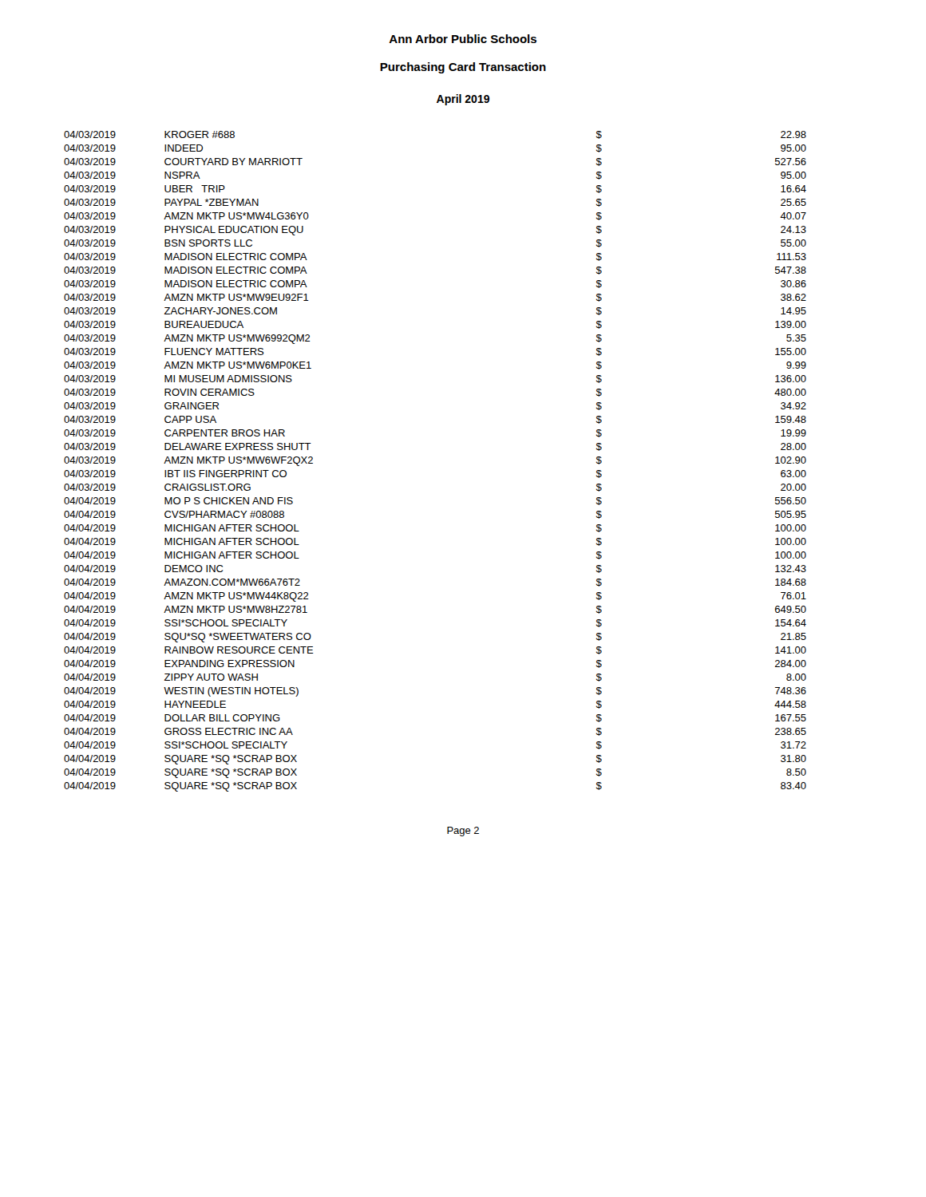Ann Arbor Public Schools
Purchasing Card Transaction
April 2019
| 04/03/2019 | KROGER #688 | $ | 22.98 |
| 04/03/2019 | INDEED | $ | 95.00 |
| 04/03/2019 | COURTYARD BY MARRIOTT | $ | 527.56 |
| 04/03/2019 | NSPRA | $ | 95.00 |
| 04/03/2019 | UBER TRIP | $ | 16.64 |
| 04/03/2019 | PAYPAL *ZBEYMAN | $ | 25.65 |
| 04/03/2019 | AMZN MKTP US*MW4LG36Y0 | $ | 40.07 |
| 04/03/2019 | PHYSICAL EDUCATION EQU | $ | 24.13 |
| 04/03/2019 | BSN SPORTS LLC | $ | 55.00 |
| 04/03/2019 | MADISON ELECTRIC COMPA | $ | 111.53 |
| 04/03/2019 | MADISON ELECTRIC COMPA | $ | 547.38 |
| 04/03/2019 | MADISON ELECTRIC COMPA | $ | 30.86 |
| 04/03/2019 | AMZN MKTP US*MW9EU92F1 | $ | 38.62 |
| 04/03/2019 | ZACHARY-JONES.COM | $ | 14.95 |
| 04/03/2019 | BUREAUEDUCA | $ | 139.00 |
| 04/03/2019 | AMZN MKTP US*MW6992QM2 | $ | 5.35 |
| 04/03/2019 | FLUENCY MATTERS | $ | 155.00 |
| 04/03/2019 | AMZN MKTP US*MW6MP0KE1 | $ | 9.99 |
| 04/03/2019 | MI MUSEUM ADMISSIONS | $ | 136.00 |
| 04/03/2019 | ROVIN CERAMICS | $ | 480.00 |
| 04/03/2019 | GRAINGER | $ | 34.92 |
| 04/03/2019 | CAPP USA | $ | 159.48 |
| 04/03/2019 | CARPENTER BROS HAR | $ | 19.99 |
| 04/03/2019 | DELAWARE EXPRESS SHUTT | $ | 28.00 |
| 04/03/2019 | AMZN MKTP US*MW6WF2QX2 | $ | 102.90 |
| 04/03/2019 | IBT IIS FINGERPRINT CO | $ | 63.00 |
| 04/03/2019 | CRAIGSLIST.ORG | $ | 20.00 |
| 04/04/2019 | MO P S CHICKEN AND FIS | $ | 556.50 |
| 04/04/2019 | CVS/PHARMACY #08088 | $ | 505.95 |
| 04/04/2019 | MICHIGAN AFTER SCHOOL | $ | 100.00 |
| 04/04/2019 | MICHIGAN AFTER SCHOOL | $ | 100.00 |
| 04/04/2019 | MICHIGAN AFTER SCHOOL | $ | 100.00 |
| 04/04/2019 | DEMCO INC | $ | 132.43 |
| 04/04/2019 | AMAZON.COM*MW66A76T2 | $ | 184.68 |
| 04/04/2019 | AMZN MKTP US*MW44K8Q22 | $ | 76.01 |
| 04/04/2019 | AMZN MKTP US*MW8HZ2781 | $ | 649.50 |
| 04/04/2019 | SSI*SCHOOL SPECIALTY | $ | 154.64 |
| 04/04/2019 | SQU*SQ *SWEETWATERS CO | $ | 21.85 |
| 04/04/2019 | RAINBOW RESOURCE CENTE | $ | 141.00 |
| 04/04/2019 | EXPANDING EXPRESSION | $ | 284.00 |
| 04/04/2019 | ZIPPY AUTO WASH | $ | 8.00 |
| 04/04/2019 | WESTIN (WESTIN HOTELS) | $ | 748.36 |
| 04/04/2019 | HAYNEEDLE | $ | 444.58 |
| 04/04/2019 | DOLLAR BILL COPYING | $ | 167.55 |
| 04/04/2019 | GROSS ELECTRIC INC AA | $ | 238.65 |
| 04/04/2019 | SSI*SCHOOL SPECIALTY | $ | 31.72 |
| 04/04/2019 | SQUARE *SQ *SCRAP BOX | $ | 31.80 |
| 04/04/2019 | SQUARE *SQ *SCRAP BOX | $ | 8.50 |
| 04/04/2019 | SQUARE *SQ *SCRAP BOX | $ | 83.40 |
Page 2